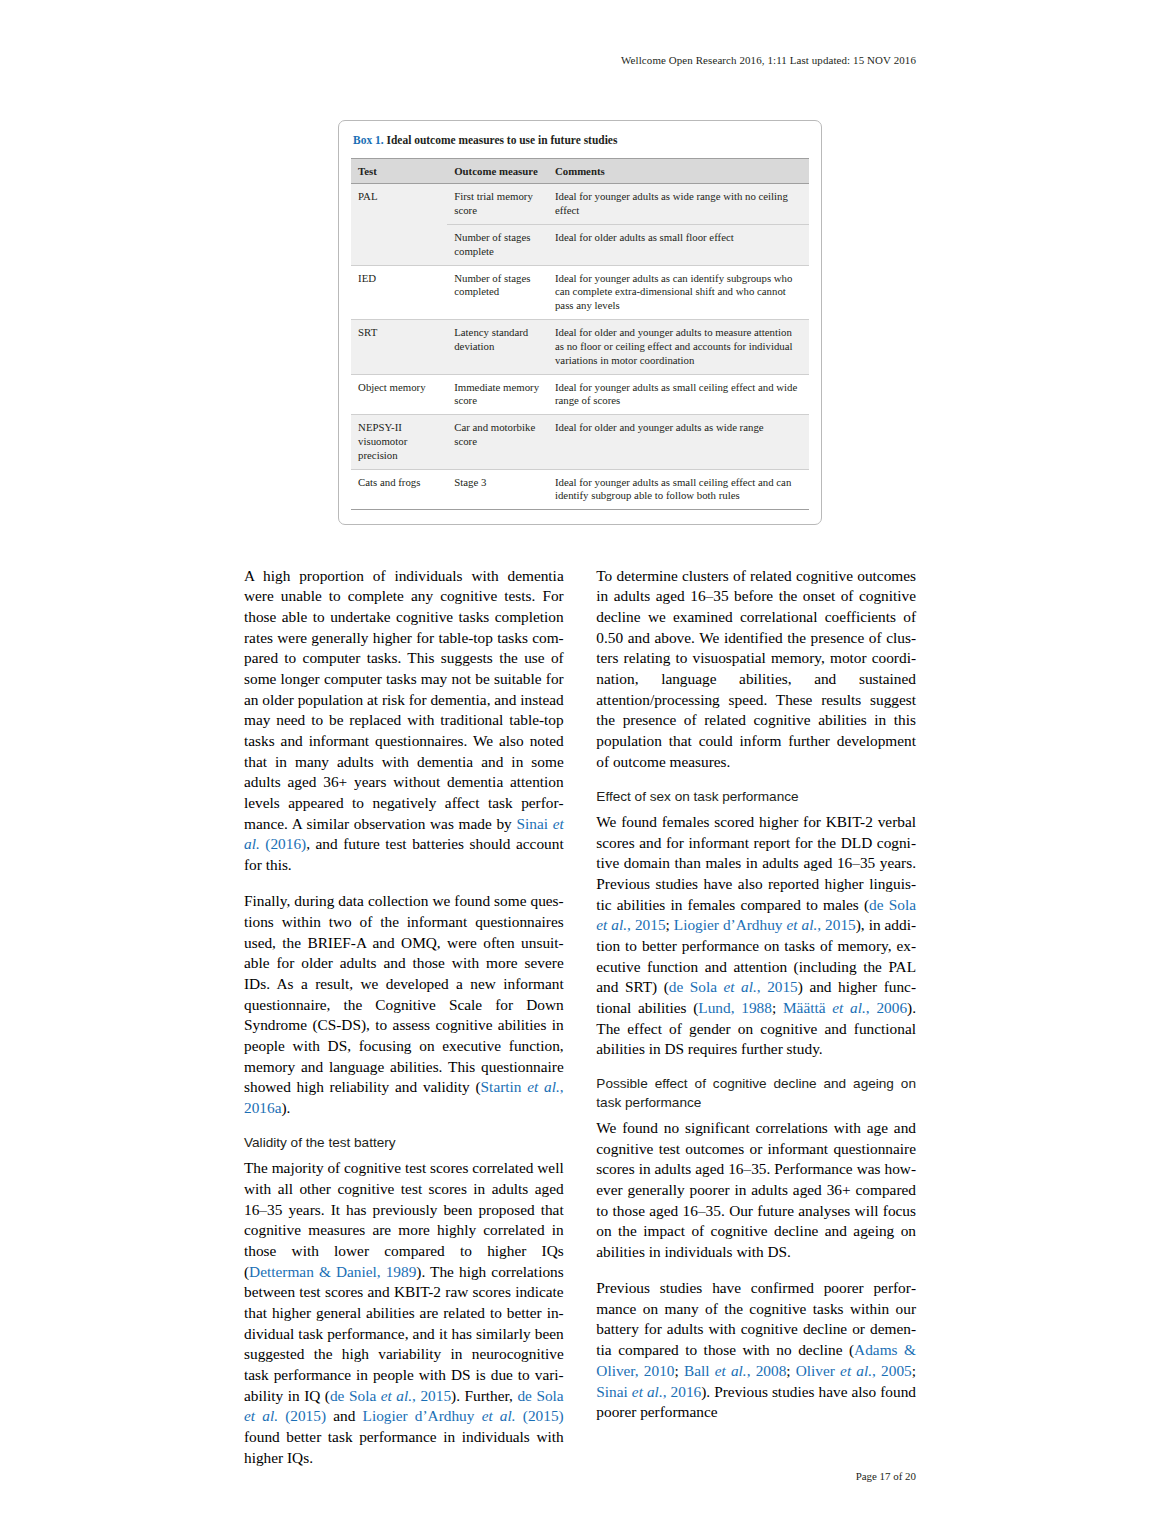Wellcome Open Research 2016, 1:11 Last updated: 15 NOV 2016
Box 1. Ideal outcome measures to use in future studies
| Test | Outcome measure | Comments |
| --- | --- | --- |
| PAL | First trial memory score | Ideal for younger adults as wide range with no ceiling effect |
| Number of stages complete | Ideal for older adults as small floor effect |
| IED | Number of stages completed | Ideal for younger adults as can identify subgroups who can complete extra-dimensional shift and who cannot pass any levels |
| SRT | Latency standard deviation | Ideal for older and younger adults to measure attention as no floor or ceiling effect and accounts for individual variations in motor coordination |
| Object memory | Immediate memory score | Ideal for younger adults as small ceiling effect and wide range of scores |
| NEPSY-II visuomotor precision | Car and motorbike score | Ideal for older and younger adults as wide range |
| Cats and frogs | Stage 3 | Ideal for younger adults as small ceiling effect and can identify subgroup able to follow both rules |
A high proportion of individuals with dementia were unable to complete any cognitive tests. For those able to undertake cognitive tasks completion rates were generally higher for table-top tasks compared to computer tasks. This suggests the use of some longer computer tasks may not be suitable for an older population at risk for dementia, and instead may need to be replaced with traditional table-top tasks and informant questionnaires. We also noted that in many adults with dementia and in some adults aged 36+ years without dementia attention levels appeared to negatively affect task performance. A similar observation was made by Sinai et al. (2016), and future test batteries should account for this.
Finally, during data collection we found some questions within two of the informant questionnaires used, the BRIEF-A and OMQ, were often unsuitable for older adults and those with more severe IDs. As a result, we developed a new informant questionnaire, the Cognitive Scale for Down Syndrome (CS-DS), to assess cognitive abilities in people with DS, focusing on executive function, memory and language abilities. This questionnaire showed high reliability and validity (Startin et al., 2016a).
Validity of the test battery
The majority of cognitive test scores correlated well with all other cognitive test scores in adults aged 16–35 years. It has previously been proposed that cognitive measures are more highly correlated in those with lower compared to higher IQs (Detterman & Daniel, 1989). The high correlations between test scores and KBIT-2 raw scores indicate that higher general abilities are related to better individual task performance, and it has similarly been suggested the high variability in neurocognitive task performance in people with DS is due to variability in IQ (de Sola et al., 2015). Further, de Sola et al. (2015) and Liogier d’Ardhuy et al. (2015) found better task performance in individuals with higher IQs.
To determine clusters of related cognitive outcomes in adults aged 16–35 before the onset of cognitive decline we examined correlational coefficients of 0.50 and above. We identified the presence of clusters relating to visuospatial memory, motor coordination, language abilities, and sustained attention/processing speed. These results suggest the presence of related cognitive abilities in this population that could inform further development of outcome measures.
Effect of sex on task performance
We found females scored higher for KBIT-2 verbal scores and for informant report for the DLD cognitive domain than males in adults aged 16–35 years. Previous studies have also reported higher linguistic abilities in females compared to males (de Sola et al., 2015; Liogier d’Ardhuy et al., 2015), in addition to better performance on tasks of memory, executive function and attention (including the PAL and SRT) (de Sola et al., 2015) and higher functional abilities (Lund, 1988; Määttä et al., 2006). The effect of gender on cognitive and functional abilities in DS requires further study.
Possible effect of cognitive decline and ageing on task performance
We found no significant correlations with age and cognitive test outcomes or informant questionnaire scores in adults aged 16–35. Performance was however generally poorer in adults aged 36+ compared to those aged 16–35. Our future analyses will focus on the impact of cognitive decline and ageing on abilities in individuals with DS.
Previous studies have confirmed poorer performance on many of the cognitive tasks within our battery for adults with cognitive decline or dementia compared to those with no decline (Adams & Oliver, 2010; Ball et al., 2008; Oliver et al., 2005; Sinai et al., 2016). Previous studies have also found poorer performance
Page 17 of 20